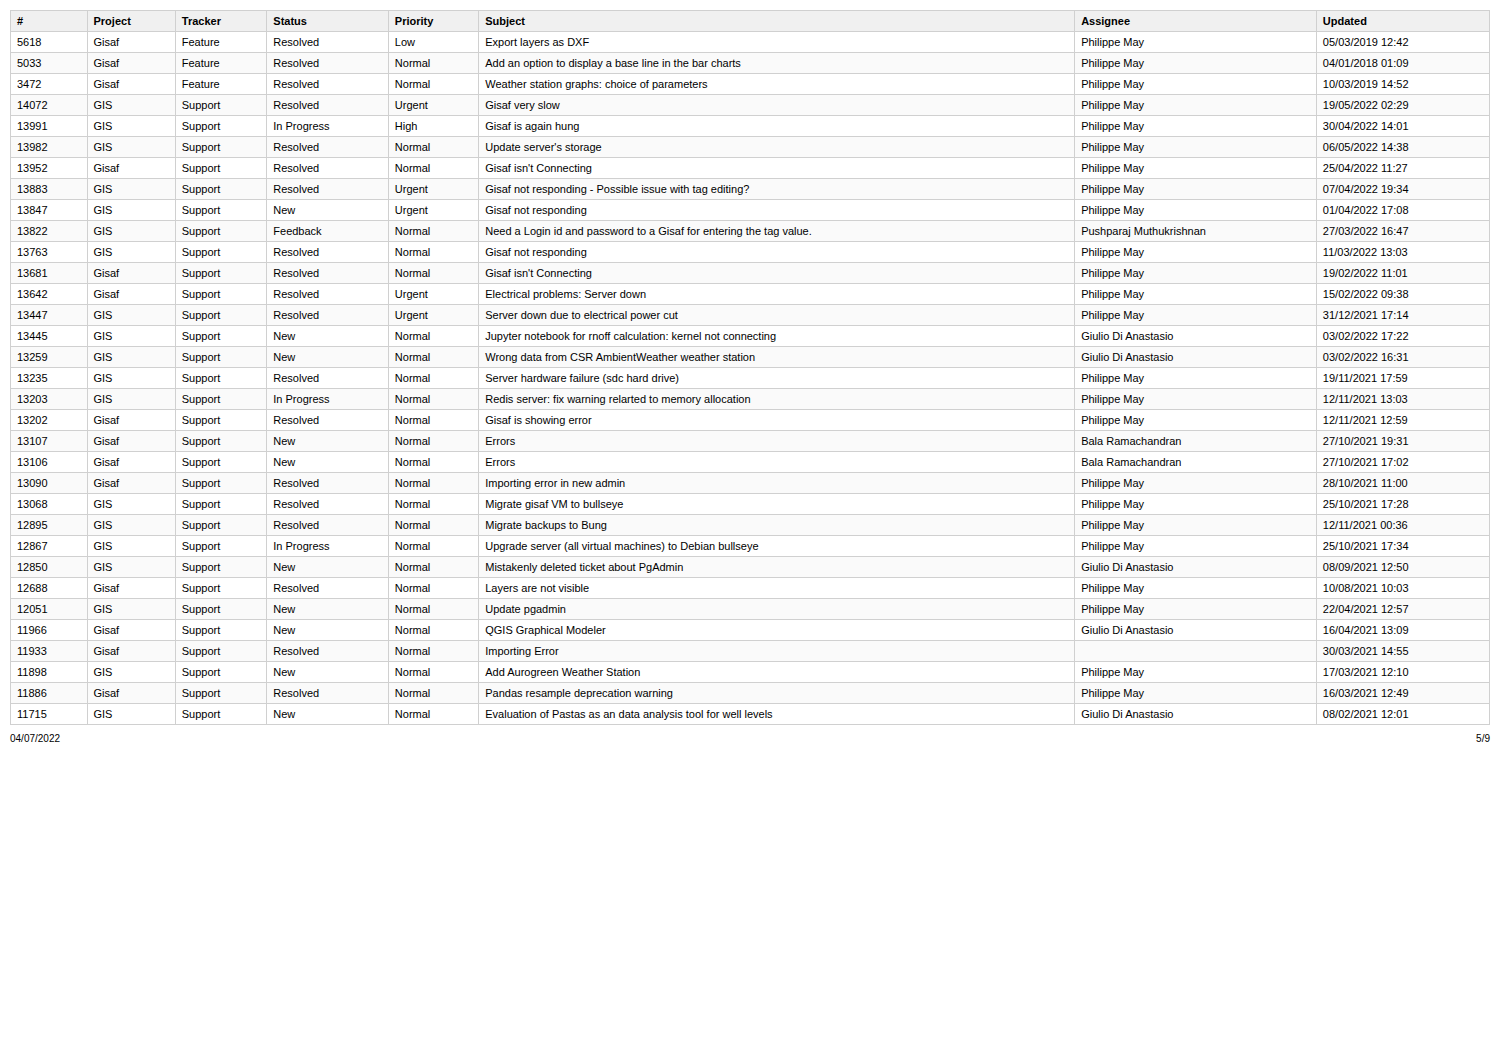| # | Project | Tracker | Status | Priority | Subject | Assignee | Updated |
| --- | --- | --- | --- | --- | --- | --- | --- |
| 5618 | Gisaf | Feature | Resolved | Low | Export layers as DXF | Philippe May | 05/03/2019 12:42 |
| 5033 | Gisaf | Feature | Resolved | Normal | Add an option to display a base line in the bar charts | Philippe May | 04/01/2018 01:09 |
| 3472 | Gisaf | Feature | Resolved | Normal | Weather station graphs: choice of parameters | Philippe May | 10/03/2019 14:52 |
| 14072 | GIS | Support | Resolved | Urgent | Gisaf very slow | Philippe May | 19/05/2022 02:29 |
| 13991 | GIS | Support | In Progress | High | Gisaf is again hung | Philippe May | 30/04/2022 14:01 |
| 13982 | GIS | Support | Resolved | Normal | Update server's storage | Philippe May | 06/05/2022 14:38 |
| 13952 | Gisaf | Support | Resolved | Normal | Gisaf isn't Connecting | Philippe May | 25/04/2022 11:27 |
| 13883 | GIS | Support | Resolved | Urgent | Gisaf not responding - Possible issue with tag editing? | Philippe May | 07/04/2022 19:34 |
| 13847 | GIS | Support | New | Urgent | Gisaf not responding | Philippe May | 01/04/2022 17:08 |
| 13822 | GIS | Support | Feedback | Normal | Need a Login id and password to a Gisaf for entering the tag value. | Pushparaj Muthukrishnan | 27/03/2022 16:47 |
| 13763 | GIS | Support | Resolved | Normal | Gisaf not responding | Philippe May | 11/03/2022 13:03 |
| 13681 | Gisaf | Support | Resolved | Normal | Gisaf isn't Connecting | Philippe May | 19/02/2022 11:01 |
| 13642 | Gisaf | Support | Resolved | Urgent | Electrical problems: Server down | Philippe May | 15/02/2022 09:38 |
| 13447 | GIS | Support | Resolved | Urgent | Server down due to electrical power cut | Philippe May | 31/12/2021 17:14 |
| 13445 | GIS | Support | New | Normal | Jupyter notebook for rnoff calculation: kernel not connecting | Giulio Di Anastasio | 03/02/2022 17:22 |
| 13259 | GIS | Support | New | Normal | Wrong data from CSR AmbientWeather weather station | Giulio Di Anastasio | 03/02/2022 16:31 |
| 13235 | GIS | Support | Resolved | Normal | Server hardware failure (sdc hard drive) | Philippe May | 19/11/2021 17:59 |
| 13203 | GIS | Support | In Progress | Normal | Redis server: fix warning relarted to memory allocation | Philippe May | 12/11/2021 13:03 |
| 13202 | Gisaf | Support | Resolved | Normal | Gisaf is showing error | Philippe May | 12/11/2021 12:59 |
| 13107 | Gisaf | Support | New | Normal | Errors | Bala Ramachandran | 27/10/2021 19:31 |
| 13106 | Gisaf | Support | New | Normal | Errors | Bala Ramachandran | 27/10/2021 17:02 |
| 13090 | Gisaf | Support | Resolved | Normal | Importing error in new admin | Philippe May | 28/10/2021 11:00 |
| 13068 | GIS | Support | Resolved | Normal | Migrate gisaf VM to bullseye | Philippe May | 25/10/2021 17:28 |
| 12895 | GIS | Support | Resolved | Normal | Migrate backups to Bung | Philippe May | 12/11/2021 00:36 |
| 12867 | GIS | Support | In Progress | Normal | Upgrade server (all virtual machines) to Debian bullseye | Philippe May | 25/10/2021 17:34 |
| 12850 | GIS | Support | New | Normal | Mistakenly deleted ticket about PgAdmin | Giulio Di Anastasio | 08/09/2021 12:50 |
| 12688 | Gisaf | Support | Resolved | Normal | Layers are not visible | Philippe May | 10/08/2021 10:03 |
| 12051 | GIS | Support | New | Normal | Update pgadmin | Philippe May | 22/04/2021 12:57 |
| 11966 | Gisaf | Support | New | Normal | QGIS Graphical Modeler | Giulio Di Anastasio | 16/04/2021 13:09 |
| 11933 | Gisaf | Support | Resolved | Normal | Importing Error | | 30/03/2021 14:55 |
| 11898 | GIS | Support | New | Normal | Add Aurogreen Weather Station | Philippe May | 17/03/2021 12:10 |
| 11886 | Gisaf | Support | Resolved | Normal | Pandas resample deprecation warning | Philippe May | 16/03/2021 12:49 |
| 11715 | GIS | Support | New | Normal | Evaluation of Pastas as an data analysis tool for well levels | Giulio Di Anastasio | 08/02/2021 12:01 |
04/07/2022 5/9